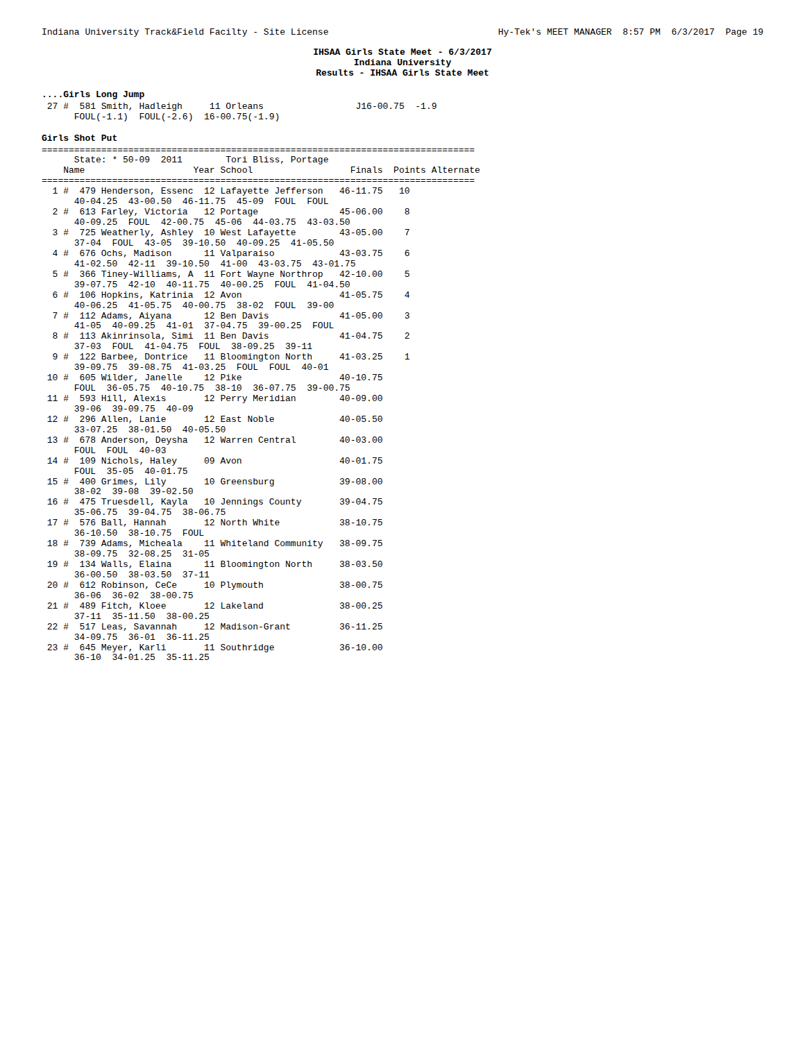Indiana University Track&Field Facilty - Site License Hy-Tek's MEET MANAGER 8:57 PM 6/3/2017 Page 19
IHSAA Girls State Meet - 6/3/2017
Indiana University
Results - IHSAA Girls State Meet
....Girls Long Jump
 27 #  581 Smith, Hadleigh     11 Orleans                 J16-00.75  -1.9
      FOUL(-1.1)  FOUL(-2.6)  16-00.75(-1.9)
Girls Shot Put
================================================================================
      State: * 50-09  2011        Tori Bliss, Portage
    Name                    Year School                  Finals  Points Alternate
================================================================================
  1 #  479 Henderson, Essenc  12 Lafayette Jefferson   46-11.75   10
      40-04.25  43-00.50  46-11.75  45-09  FOUL  FOUL
  2 #  613 Farley, Victoria   12 Portage               45-06.00    8
      40-09.25  FOUL  42-00.75  45-06  44-03.75  43-03.50
  3 #  725 Weatherly, Ashley  10 West Lafayette        43-05.00    7
      37-04  FOUL  43-05  39-10.50  40-09.25  41-05.50
  4 #  676 Ochs, Madison      11 Valparaiso            43-03.75    6
      41-02.50  42-11  39-10.50  41-00  43-03.75  43-01.75
  5 #  366 Tiney-Williams, A  11 Fort Wayne Northrop   42-10.00    5
      39-07.75  42-10  40-11.75  40-00.25  FOUL  41-04.50
  6 #  106 Hopkins, Katrinia  12 Avon                  41-05.75    4
      40-06.25  41-05.75  40-00.75  38-02  FOUL  39-00
  7 #  112 Adams, Aiyana      12 Ben Davis             41-05.00    3
      41-05  40-09.25  41-01  37-04.75  39-00.25  FOUL
  8 #  113 Akinrinsola, Simi  11 Ben Davis             41-04.75    2
      37-03  FOUL  41-04.75  FOUL  38-09.25  39-11
  9 #  122 Barbee, Dontrice   11 Bloomington North     41-03.25    1
      39-09.75  39-08.75  41-03.25  FOUL  FOUL  40-01
 10 #  605 Wilder, Janelle    12 Pike                  40-10.75
      FOUL  36-05.75  40-10.75  38-10  36-07.75  39-00.75
 11 #  593 Hill, Alexis       12 Perry Meridian        40-09.00
      39-06  39-09.75  40-09
 12 #  296 Allen, Lanie       12 East Noble            40-05.50
      33-07.25  38-01.50  40-05.50
 13 #  678 Anderson, Deysha   12 Warren Central        40-03.00
      FOUL  FOUL  40-03
 14 #  109 Nichols, Haley     09 Avon                  40-01.75
      FOUL  35-05  40-01.75
 15 #  400 Grimes, Lily       10 Greensburg            39-08.00
      38-02  39-08  39-02.50
 16 #  475 Truesdell, Kayla   10 Jennings County       39-04.75
      35-06.75  39-04.75  38-06.75
 17 #  576 Ball, Hannah       12 North White           38-10.75
      36-10.50  38-10.75  FOUL
 18 #  739 Adams, Micheala    11 Whiteland Community   38-09.75
      38-09.75  32-08.25  31-05
 19 #  134 Walls, Elaina      11 Bloomington North     38-03.50
      36-00.50  38-03.50  37-11
 20 #  612 Robinson, CeCe     10 Plymouth              38-00.75
      36-06  36-02  38-00.75
 21 #  489 Fitch, Kloee       12 Lakeland              38-00.25
      37-11  35-11.50  38-00.25
 22 #  517 Leas, Savannah     12 Madison-Grant         36-11.25
      34-09.75  36-01  36-11.25
 23 #  645 Meyer, Karli       11 Southridge            36-10.00
      36-10  34-01.25  35-11.25